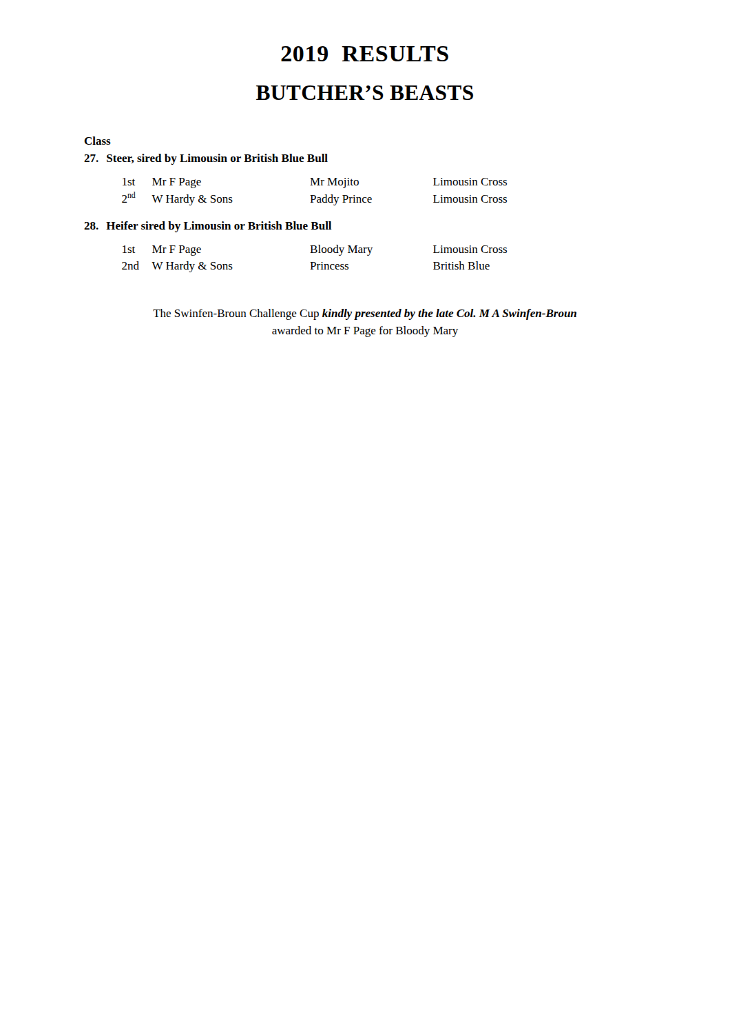2019 RESULTS
BUTCHER’S BEASTS
Class
27. Steer, sired by Limousin or British Blue Bull
| 1st | Mr F Page | Mr Mojito | Limousin Cross |
| 2 nd | W Hardy & Sons | Paddy Prince | Limousin Cross |
28. Heifer sired by Limousin or British Blue Bull
| 1st | Mr F Page | Bloody Mary | Limousin Cross |
| 2nd | W Hardy & Sons | Princess | British Blue |
The Swinfen-Broun Challenge Cup kindly presented by the late Col. M A Swinfen-Broun
awarded to Mr F Page for Bloody Mary